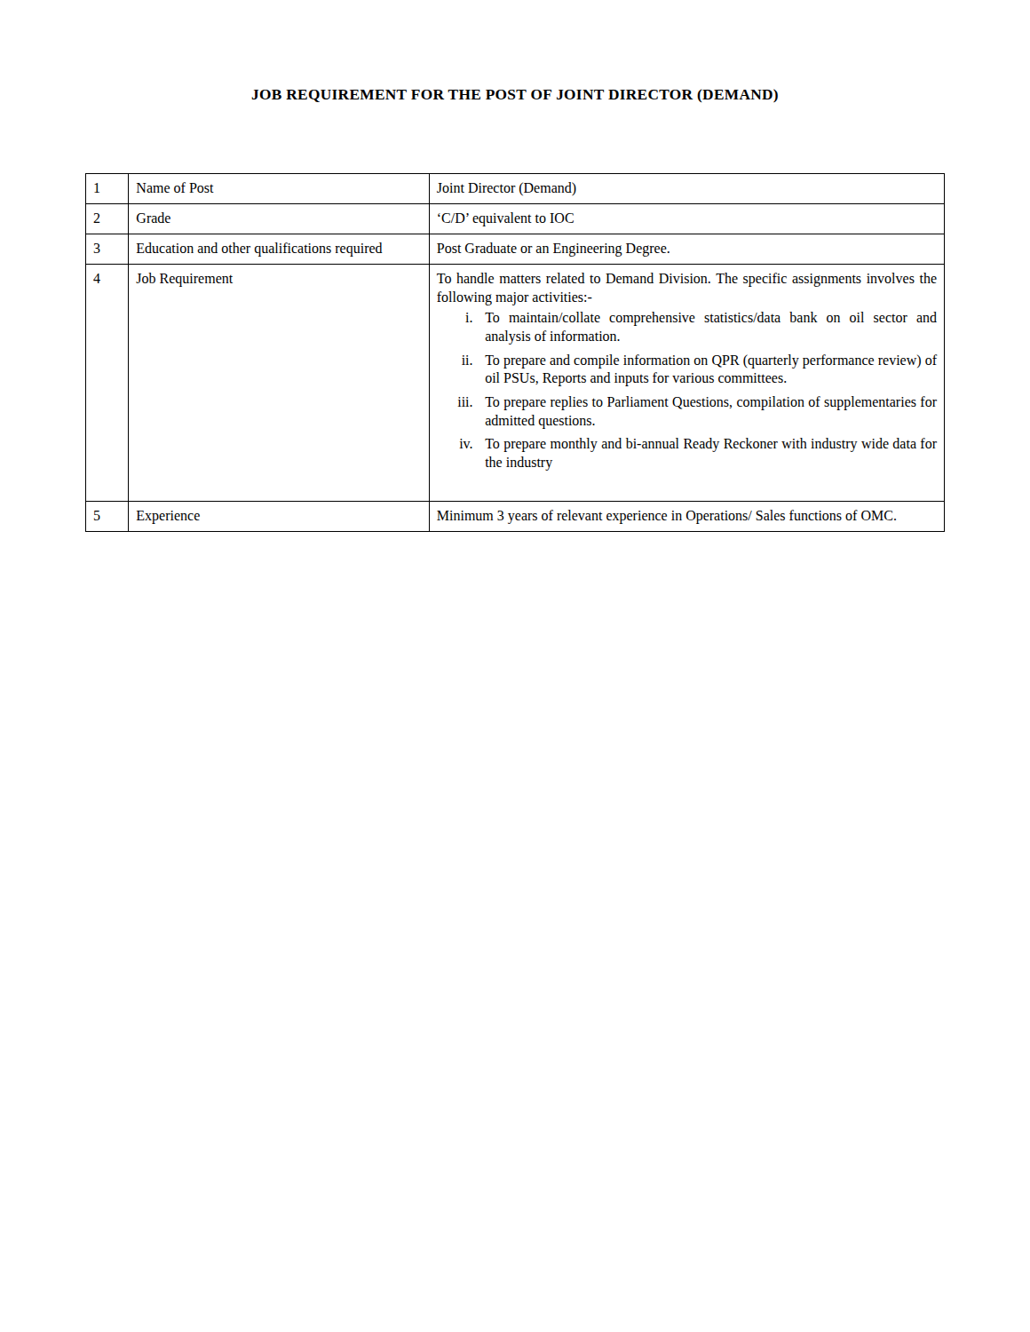JOB REQUIREMENT FOR THE POST OF JOINT DIRECTOR (DEMAND)
| 1 | Name of Post | Joint Director (Demand) |
| 2 | Grade | ‘C/D’ equivalent to IOC |
| 3 | Education and other qualifications required | Post Graduate or an Engineering Degree. |
| 4 | Job Requirement | To handle matters related to Demand Division. The specific assignments involves the following major activities:- To maintain/collate comprehensive statistics/data bank on oil sector and analysis of information. To prepare and compile information on QPR (quarterly performance review) of oil PSUs, Reports and inputs for various committees. To prepare replies to Parliament Questions, compilation of supplementaries for admitted questions. To prepare monthly and bi-annual Ready Reckoner with industry wide data for the industry |
| 5 | Experience | Minimum 3 years of relevant experience in Operations/ Sales functions of OMC. |